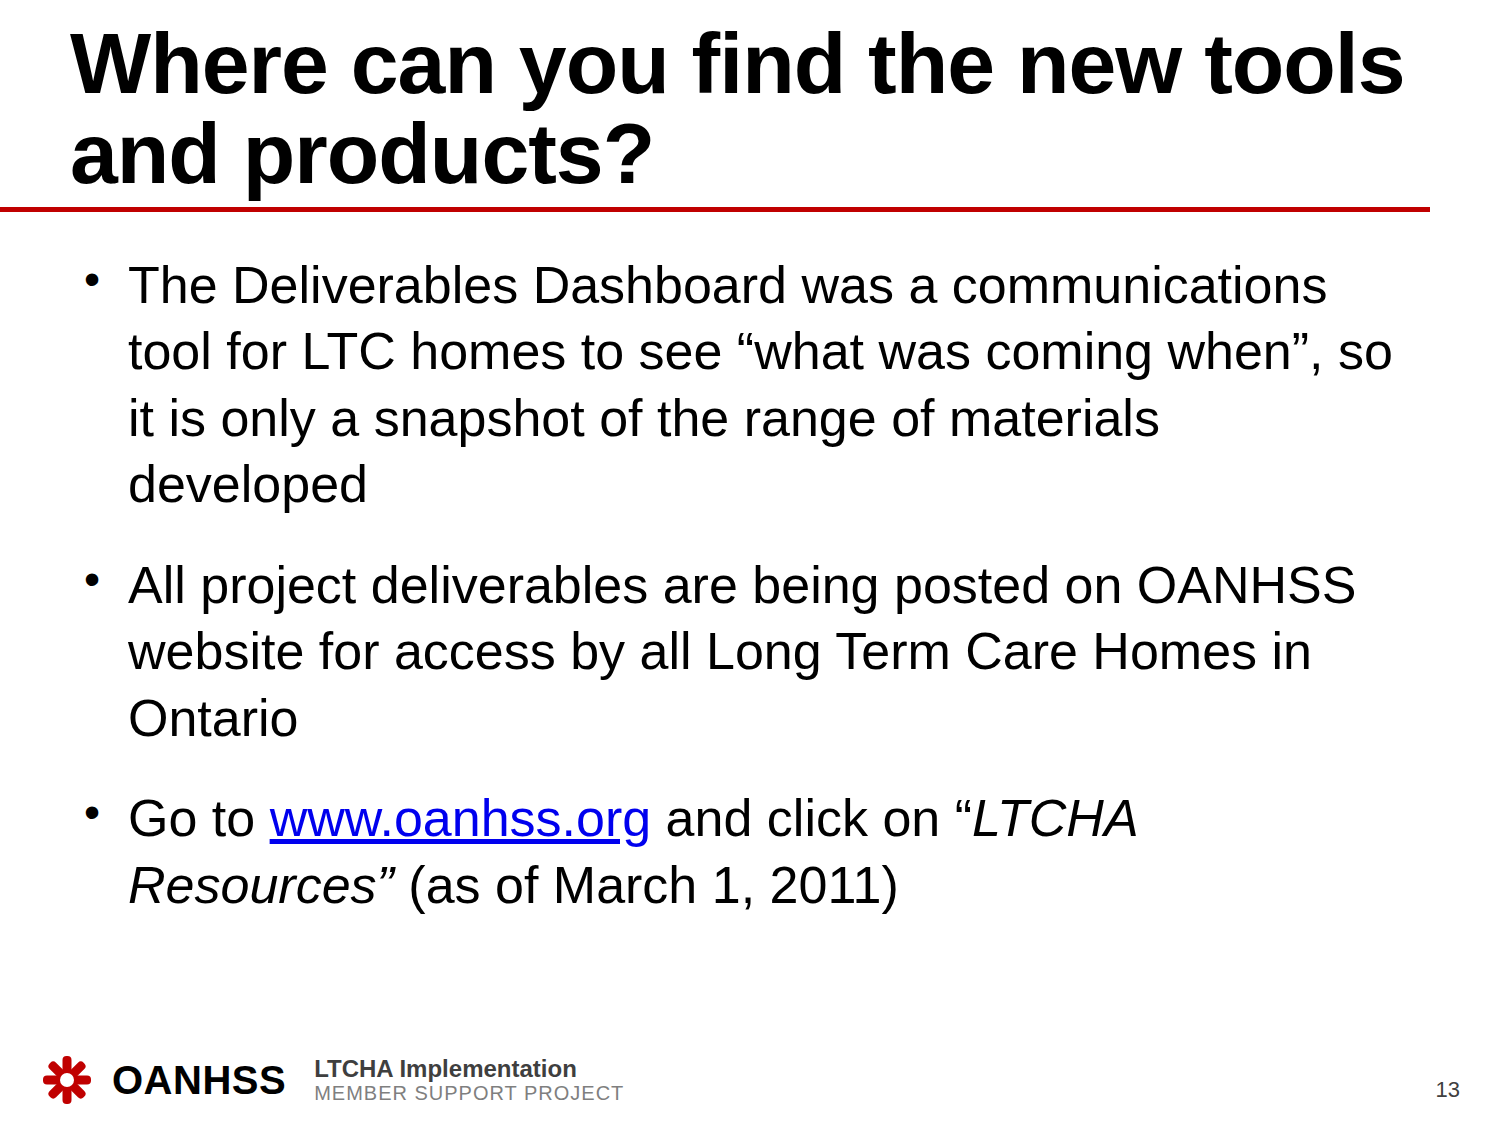Where can you find the new tools and products?
The Deliverables Dashboard was a communications tool for LTC homes to see “what was coming when”, so it is only a snapshot of the range of materials developed
All project deliverables are being posted on OANHSS website for access by all Long Term Care Homes in Ontario
Go to www.oanhss.org and click on “LTCHA Resources” (as of March 1, 2011)
OANHSS
LTCHA Implementation
MEMBER SUPPORT PROJECT
13